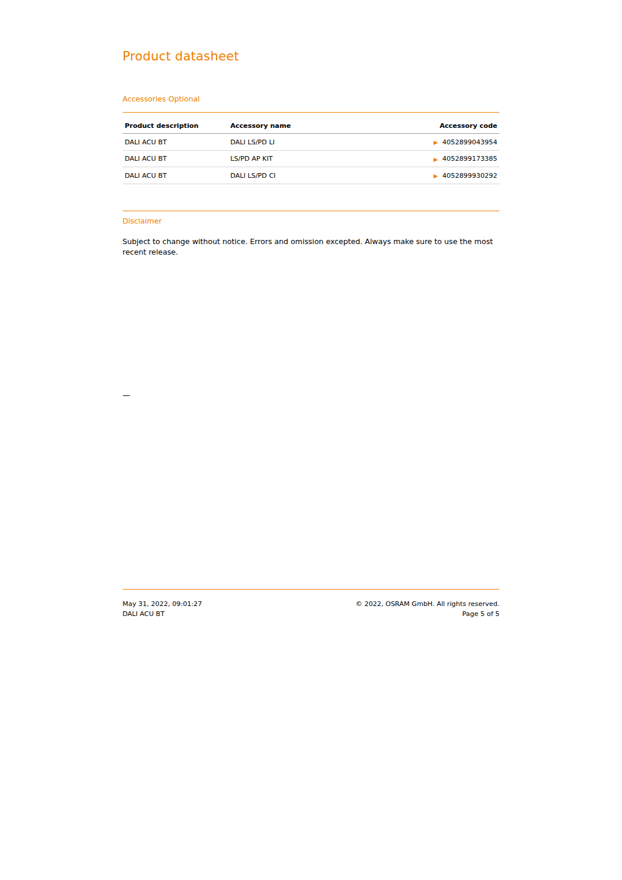Product datasheet
Accessories Optional
| Product description | Accessory name | Accessory code |
| --- | --- | --- |
| DALI ACU BT | DALI LS/PD LI | ▶ 4052899043954 |
| DALI ACU BT | LS/PD AP KIT | ▶ 4052899173385 |
| DALI ACU BT | DALI LS/PD CI | ▶ 4052899930292 |
Disclaimer
Subject to change without notice. Errors and omission excepted. Always make sure to use the most recent release.
—
May 31, 2022, 09:01:27
DALI ACU BT
© 2022, OSRAM GmbH. All rights reserved.
Page 5 of 5